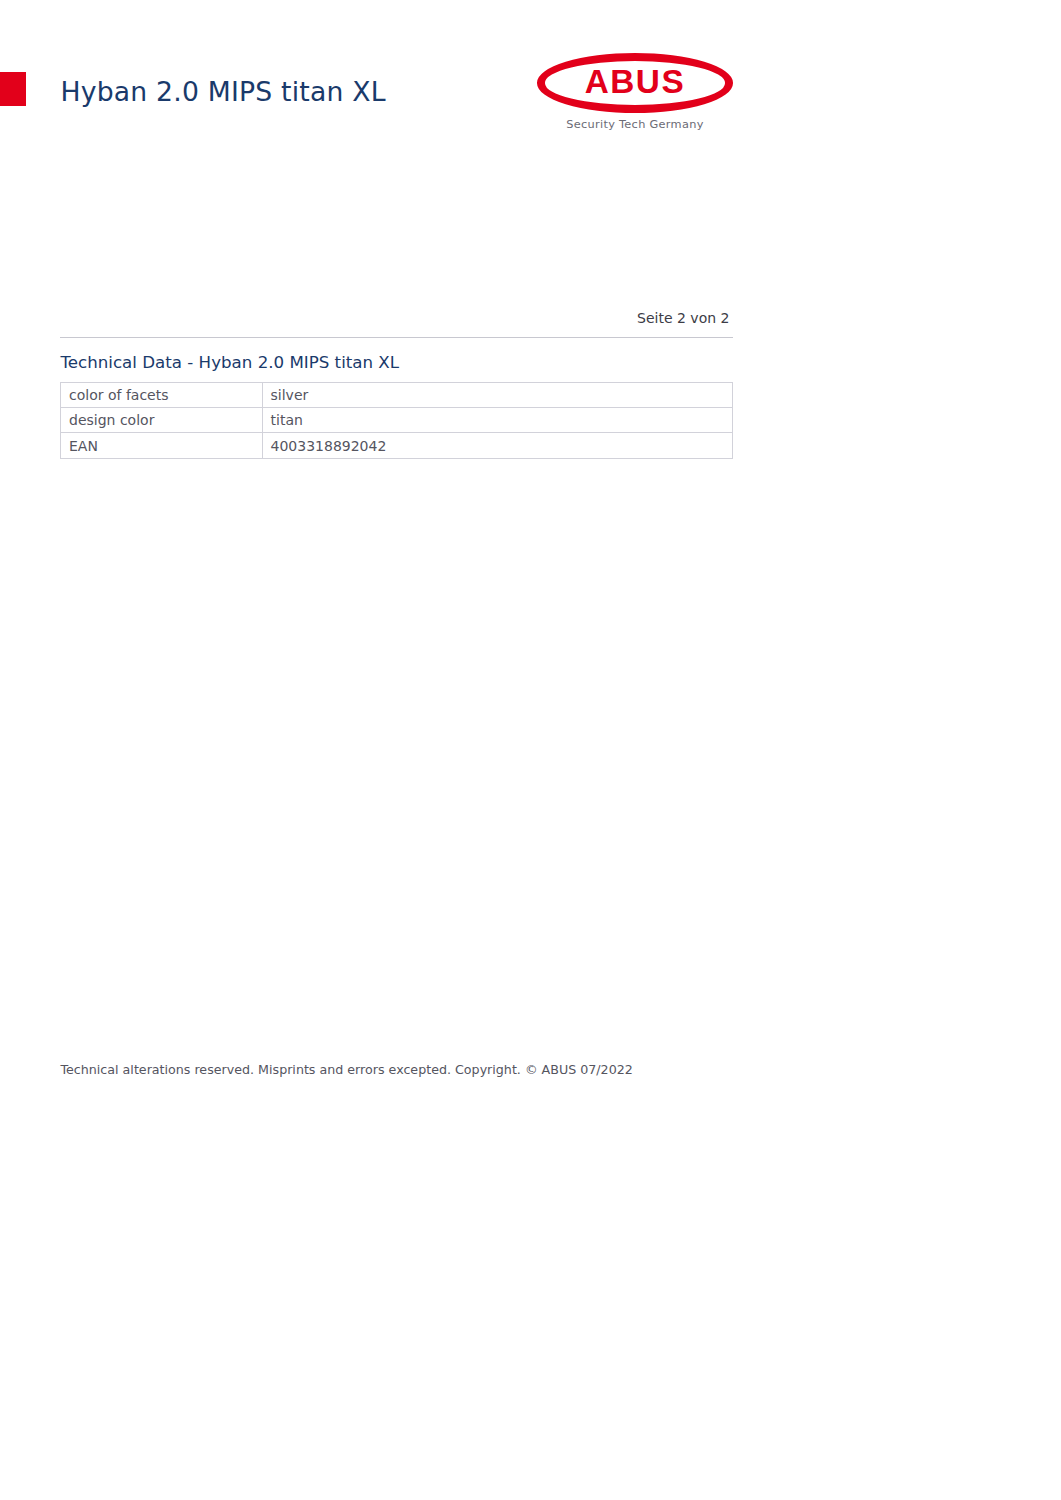Hyban 2.0 MIPS titan XL
ABUS
Security Tech Germany
Seite 2 von 2
Technical Data - Hyban 2.0 MIPS titan XL
| color of facets | silver |
| design color | titan |
| EAN | 4003318892042 |
Technical alterations reserved. Misprints and errors excepted. Copyright. © ABUS 07/2022